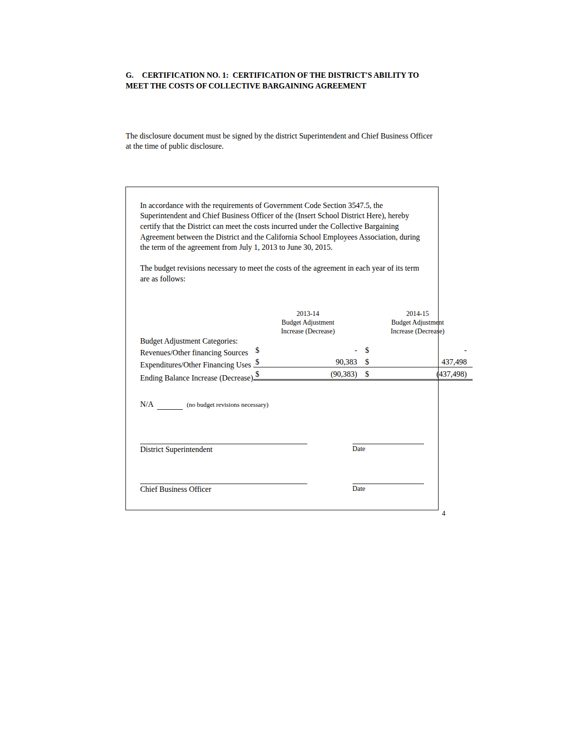G. CERTIFICATION NO. 1: CERTIFICATION OF THE DISTRICT'S ABILITY TO MEET THE COSTS OF COLLECTIVE BARGAINING AGREEMENT
The disclosure document must be signed by the district Superintendent and Chief Business Officer at the time of public disclosure.
In accordance with the requirements of Government Code Section 3547.5, the Superintendent and Chief Business Officer of the (Insert School District Here), hereby certify that the District can meet the costs incurred under the Collective Bargaining Agreement between the District and the California School Employees Association, during the term of the agreement from July 1, 2013 to June 30, 2015.
The budget revisions necessary to meet the costs of the agreement in each year of its term are as follows:
| | 2013-14 Budget Adjustment Increase (Decrease) | 2014-15 Budget Adjustment Increase (Decrease) |
| --- | --- | --- |
| Budget Adjustment Categories: | | |
| Revenues/Other financing Sources | $ - | $ - |
| Expenditures/Other Financing Uses | $ 90,383 | $ 437,498 |
| Ending Balance Increase (Decrease) | $ (90,383) | $ (437,498) |
N/A (no budget revisions necessary)
District Superintendent
Date
Chief Business Officer
Date
4